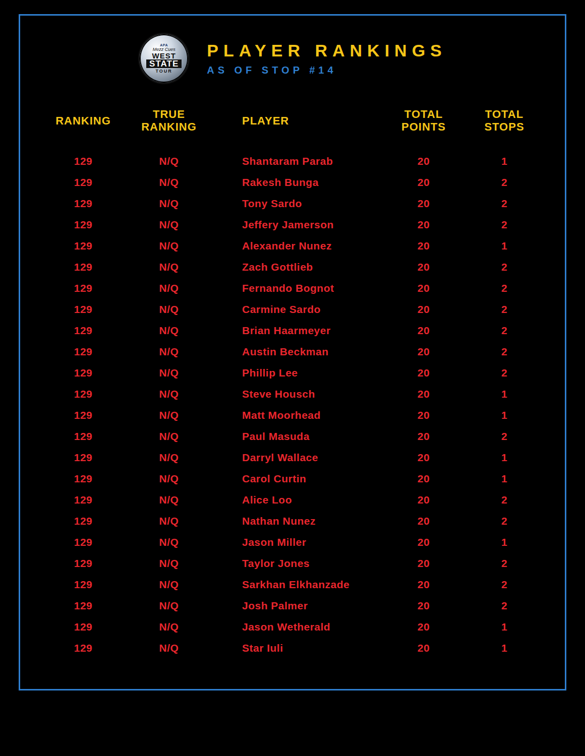APA Mezz Cues WEST STATE TOUR
PLAYER RANKINGS
AS OF STOP #14
| RANKING | TRUE RANKING | PLAYER | TOTAL POINTS | TOTAL STOPS |
| --- | --- | --- | --- | --- |
| 129 | N/Q | Shantaram Parab | 20 | 1 |
| 129 | N/Q | Rakesh Bunga | 20 | 2 |
| 129 | N/Q | Tony Sardo | 20 | 2 |
| 129 | N/Q | Jeffery Jamerson | 20 | 2 |
| 129 | N/Q | Alexander Nunez | 20 | 1 |
| 129 | N/Q | Zach Gottlieb | 20 | 2 |
| 129 | N/Q | Fernando Bognot | 20 | 2 |
| 129 | N/Q | Carmine Sardo | 20 | 2 |
| 129 | N/Q | Brian Haarmeyer | 20 | 2 |
| 129 | N/Q | Austin Beckman | 20 | 2 |
| 129 | N/Q | Phillip Lee | 20 | 2 |
| 129 | N/Q | Steve Housch | 20 | 1 |
| 129 | N/Q | Matt Moorhead | 20 | 1 |
| 129 | N/Q | Paul Masuda | 20 | 2 |
| 129 | N/Q | Darryl Wallace | 20 | 1 |
| 129 | N/Q | Carol Curtin | 20 | 1 |
| 129 | N/Q | Alice Loo | 20 | 2 |
| 129 | N/Q | Nathan Nunez | 20 | 2 |
| 129 | N/Q | Jason Miller | 20 | 1 |
| 129 | N/Q | Taylor Jones | 20 | 2 |
| 129 | N/Q | Sarkhan Elkhanzade | 20 | 2 |
| 129 | N/Q | Josh Palmer | 20 | 2 |
| 129 | N/Q | Jason Wetherald | 20 | 1 |
| 129 | N/Q | Star Iuli | 20 | 1 |